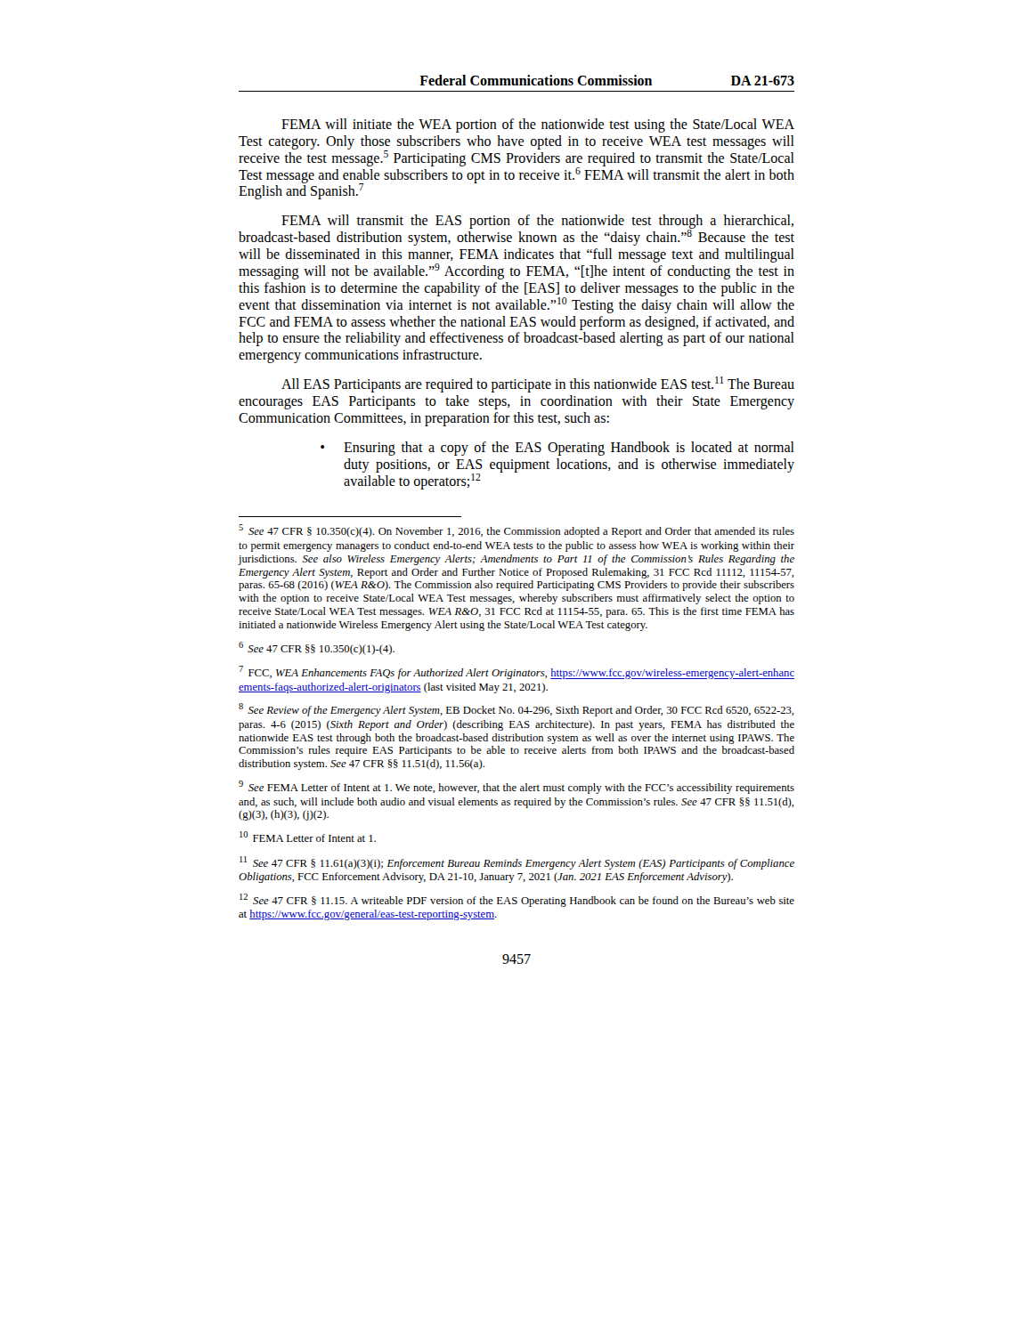Federal Communications Commission
DA 21-673
FEMA will initiate the WEA portion of the nationwide test using the State/Local WEA Test category. Only those subscribers who have opted in to receive WEA test messages will receive the test message.5 Participating CMS Providers are required to transmit the State/Local Test message and enable subscribers to opt in to receive it.6 FEMA will transmit the alert in both English and Spanish.7
FEMA will transmit the EAS portion of the nationwide test through a hierarchical, broadcast-based distribution system, otherwise known as the “daisy chain.”8 Because the test will be disseminated in this manner, FEMA indicates that “full message text and multilingual messaging will not be available.”9 According to FEMA, “[t]he intent of conducting the test in this fashion is to determine the capability of the [EAS] to deliver messages to the public in the event that dissemination via internet is not available.”10 Testing the daisy chain will allow the FCC and FEMA to assess whether the national EAS would perform as designed, if activated, and help to ensure the reliability and effectiveness of broadcast-based alerting as part of our national emergency communications infrastructure.
All EAS Participants are required to participate in this nationwide EAS test.11 The Bureau encourages EAS Participants to take steps, in coordination with their State Emergency Communication Committees, in preparation for this test, such as:
Ensuring that a copy of the EAS Operating Handbook is located at normal duty positions, or EAS equipment locations, and is otherwise immediately available to operators;12
5 See 47 CFR § 10.350(c)(4). On November 1, 2016, the Commission adopted a Report and Order that amended its rules to permit emergency managers to conduct end-to-end WEA tests to the public to assess how WEA is working within their jurisdictions. See also Wireless Emergency Alerts; Amendments to Part 11 of the Commission’s Rules Regarding the Emergency Alert System, Report and Order and Further Notice of Proposed Rulemaking, 31 FCC Rcd 11112, 11154-57, paras. 65-68 (2016) (WEA R&O). The Commission also required Participating CMS Providers to provide their subscribers with the option to receive State/Local WEA Test messages, whereby subscribers must affirmatively select the option to receive State/Local WEA Test messages. WEA R&O, 31 FCC Rcd at 11154-55, para. 65. This is the first time FEMA has initiated a nationwide Wireless Emergency Alert using the State/Local WEA Test category.
6 See 47 CFR §§ 10.350(c)(1)-(4).
7 FCC, WEA Enhancements FAQs for Authorized Alert Originators, https://www.fcc.gov/wireless-emergency-alert-enhancements-faqs-authorized-alert-originators (last visited May 21, 2021).
8 See Review of the Emergency Alert System, EB Docket No. 04-296, Sixth Report and Order, 30 FCC Rcd 6520, 6522-23, paras. 4-6 (2015) (Sixth Report and Order) (describing EAS architecture). In past years, FEMA has distributed the nationwide EAS test through both the broadcast-based distribution system as well as over the internet using IPAWS. The Commission’s rules require EAS Participants to be able to receive alerts from both IPAWS and the broadcast-based distribution system. See 47 CFR §§ 11.51(d), 11.56(a).
9 See FEMA Letter of Intent at 1. We note, however, that the alert must comply with the FCC’s accessibility requirements and, as such, will include both audio and visual elements as required by the Commission’s rules. See 47 CFR §§ 11.51(d), (g)(3), (h)(3), (j)(2).
10 FEMA Letter of Intent at 1.
11 See 47 CFR § 11.61(a)(3)(i); Enforcement Bureau Reminds Emergency Alert System (EAS) Participants of Compliance Obligations, FCC Enforcement Advisory, DA 21-10, January 7, 2021 (Jan. 2021 EAS Enforcement Advisory).
12 See 47 CFR § 11.15. A writeable PDF version of the EAS Operating Handbook can be found on the Bureau’s web site at https://www.fcc.gov/general/eas-test-reporting-system.
9457